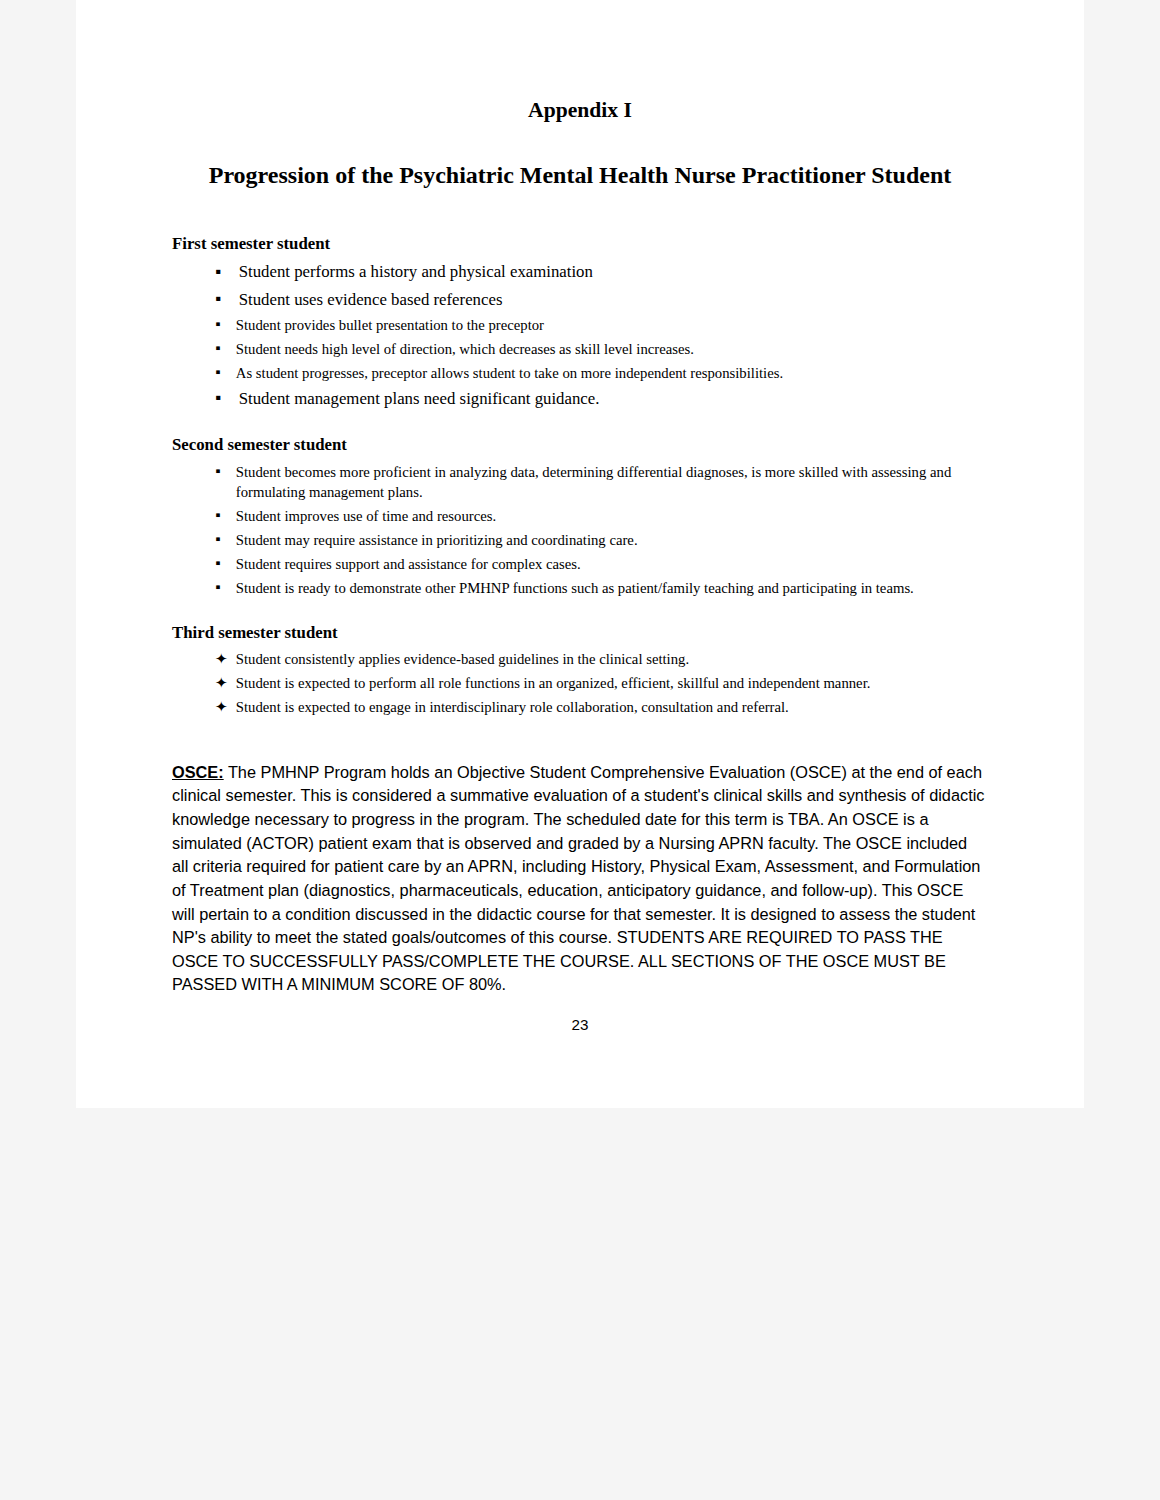Appendix I
Progression of the Psychiatric Mental Health Nurse Practitioner Student
First semester student
Student performs a history and physical examination
Student uses evidence based references
Student provides bullet presentation to the preceptor
Student needs high level of direction, which decreases as skill level increases.
As student progresses, preceptor allows student to take on more independent responsibilities.
Student management plans need significant guidance.
Second semester student
Student becomes more proficient in analyzing data, determining differential diagnoses, is more skilled with assessing and formulating management plans.
Student improves use of time and resources.
Student may require assistance in prioritizing and coordinating care.
Student requires support and assistance for complex cases.
Student is ready to demonstrate other PMHNP functions such as patient/family teaching and participating in teams.
Third semester student
Student consistently applies evidence-based guidelines in the clinical setting.
Student is expected to perform all role functions in an organized, efficient, skillful and independent manner.
Student is expected to engage in interdisciplinary role collaboration, consultation and referral.
OSCE: The PMHNP Program holds an Objective Student Comprehensive Evaluation (OSCE) at the end of each clinical semester. This is considered a summative evaluation of a student's clinical skills and synthesis of didactic knowledge necessary to progress in the program. The scheduled date for this term is TBA. An OSCE is a simulated (ACTOR) patient exam that is observed and graded by a Nursing APRN faculty. The OSCE included all criteria required for patient care by an APRN, including History, Physical Exam, Assessment, and Formulation of Treatment plan (diagnostics, pharmaceuticals, education, anticipatory guidance, and follow-up). This OSCE will pertain to a condition discussed in the didactic course for that semester. It is designed to assess the student NP's ability to meet the stated goals/outcomes of this course. STUDENTS ARE REQUIRED TO PASS THE OSCE TO SUCCESSFULLY PASS/COMPLETE THE COURSE. ALL SECTIONS OF THE OSCE MUST BE PASSED WITH A MINIMUM SCORE OF 80%.
23